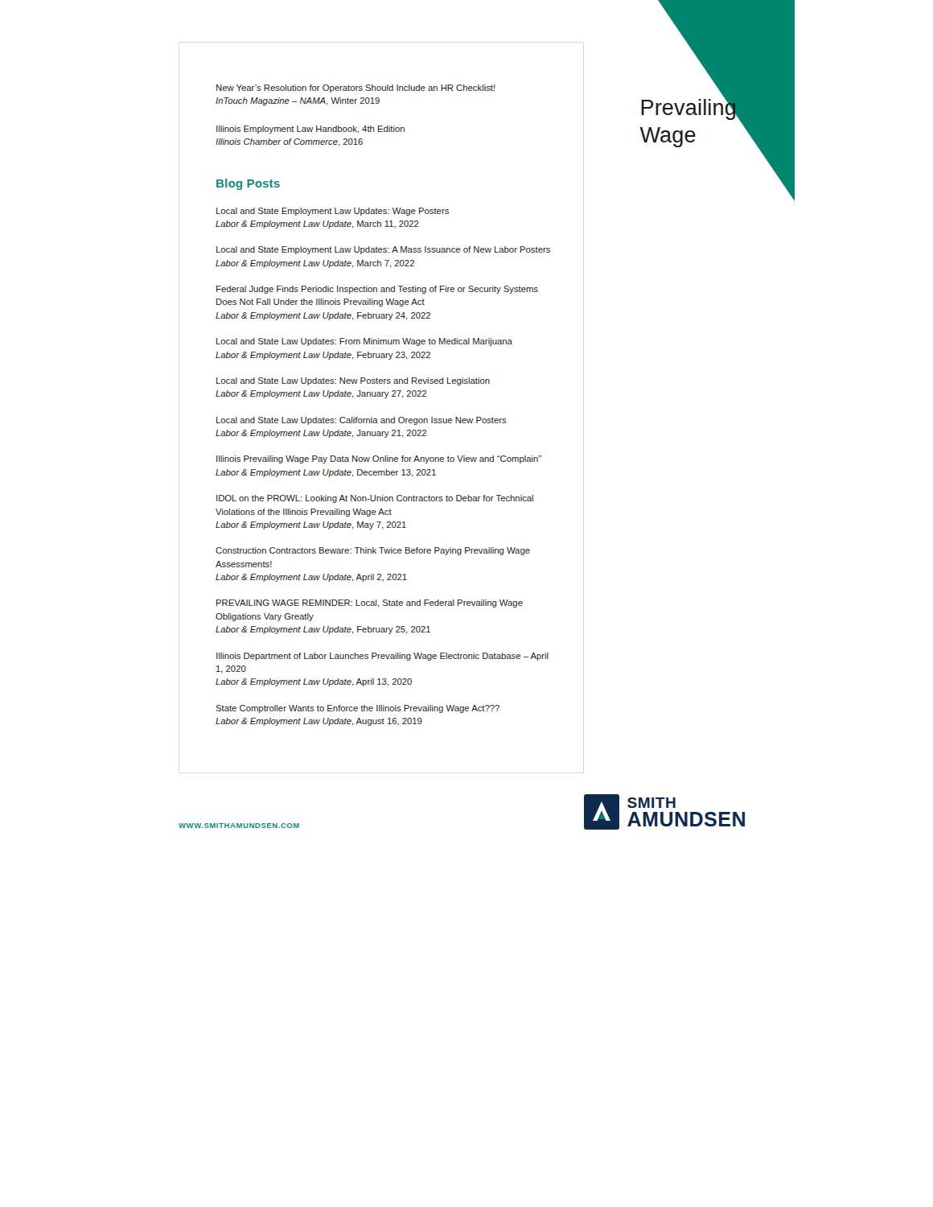Prevailing
Wage
New Year’s Resolution for Operators Should Include an HR Checklist! InTouch Magazine – NAMA, Winter 2019
Illinois Employment Law Handbook, 4th Edition Illinois Chamber of Commerce, 2016
Blog Posts
Local and State Employment Law Updates: Wage Posters Labor & Employment Law Update, March 11, 2022
Local and State Employment Law Updates: A Mass Issuance of New Labor Posters Labor & Employment Law Update, March 7, 2022
Federal Judge Finds Periodic Inspection and Testing of Fire or Security Systems Does Not Fall Under the Illinois Prevailing Wage Act Labor & Employment Law Update, February 24, 2022
Local and State Law Updates: From Minimum Wage to Medical Marijuana Labor & Employment Law Update, February 23, 2022
Local and State Law Updates: New Posters and Revised Legislation Labor & Employment Law Update, January 27, 2022
Local and State Law Updates: California and Oregon Issue New Posters Labor & Employment Law Update, January 21, 2022
Illinois Prevailing Wage Pay Data Now Online for Anyone to View and “Complain” Labor & Employment Law Update, December 13, 2021
IDOL on the PROWL: Looking At Non-Union Contractors to Debar for Technical Violations of the Illinois Prevailing Wage Act Labor & Employment Law Update, May 7, 2021
Construction Contractors Beware: Think Twice Before Paying Prevailing Wage Assessments! Labor & Employment Law Update, April 2, 2021
PREVAILING WAGE REMINDER: Local, State and Federal Prevailing Wage Obligations Vary Greatly Labor & Employment Law Update, February 25, 2021
Illinois Department of Labor Launches Prevailing Wage Electronic Database – April 1, 2020 Labor & Employment Law Update, April 13, 2020
State Comptroller Wants to Enforce the Illinois Prevailing Wage Act??? Labor & Employment Law Update, August 16, 2019
www.smithamundsen.com
SMITH AMUNDSEN